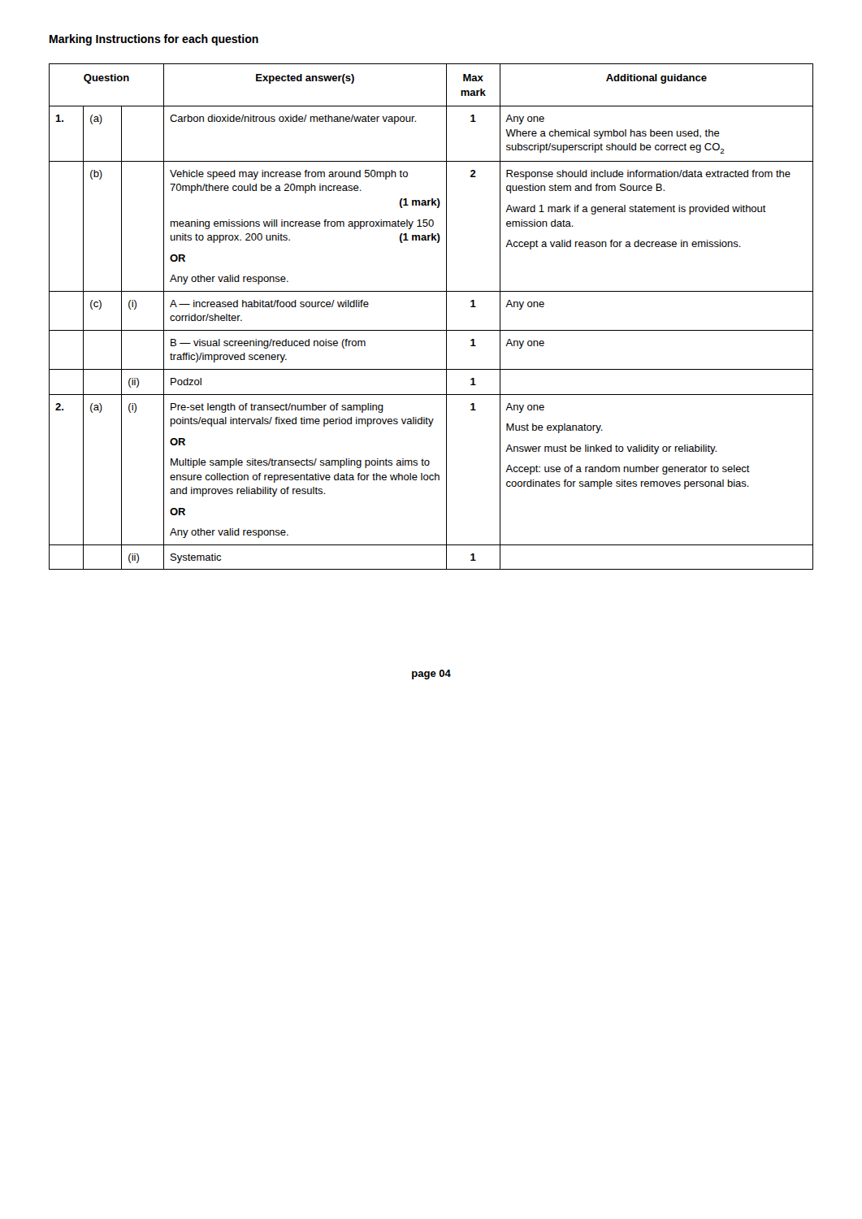Marking Instructions for each question
| Question | Expected answer(s) | Max mark | Additional guidance |
| --- | --- | --- | --- |
| 1. | (a) | | Carbon dioxide/nitrous oxide/ methane/water vapour. | 1 | Any one Where a chemical symbol has been used, the subscript/superscript should be correct eg CO 2 |
| | (b) | | Vehicle speed may increase from around 50mph to 70mph/there could be a 20mph increase. (1 mark) meaning emissions will increase from approximately 150 units to approx. 200 units. (1 mark) OR Any other valid response. | 2 | Response should include information/data extracted from the question stem and from Source B. Award 1 mark if a general statement is provided without emission data. Accept a valid reason for a decrease in emissions. |
| | (c) | (i) | A — increased habitat/food source/ wildlife corridor/shelter. | 1 | Any one |
| | | | B — visual screening/reduced noise (from traffic)/improved scenery. | 1 | Any one |
| | | (ii) | Podzol | 1 | |
| 2. | (a) | (i) | Pre-set length of transect/number of sampling points/equal intervals/ fixed time period improves validity OR Multiple sample sites/transects/ sampling points aims to ensure collection of representative data for the whole loch and improves reliability of results. OR Any other valid response. | 1 | Any one Must be explanatory. Answer must be linked to validity or reliability. Accept: use of a random number generator to select coordinates for sample sites removes personal bias. |
| | | (ii) | Systematic | 1 | |
page 04